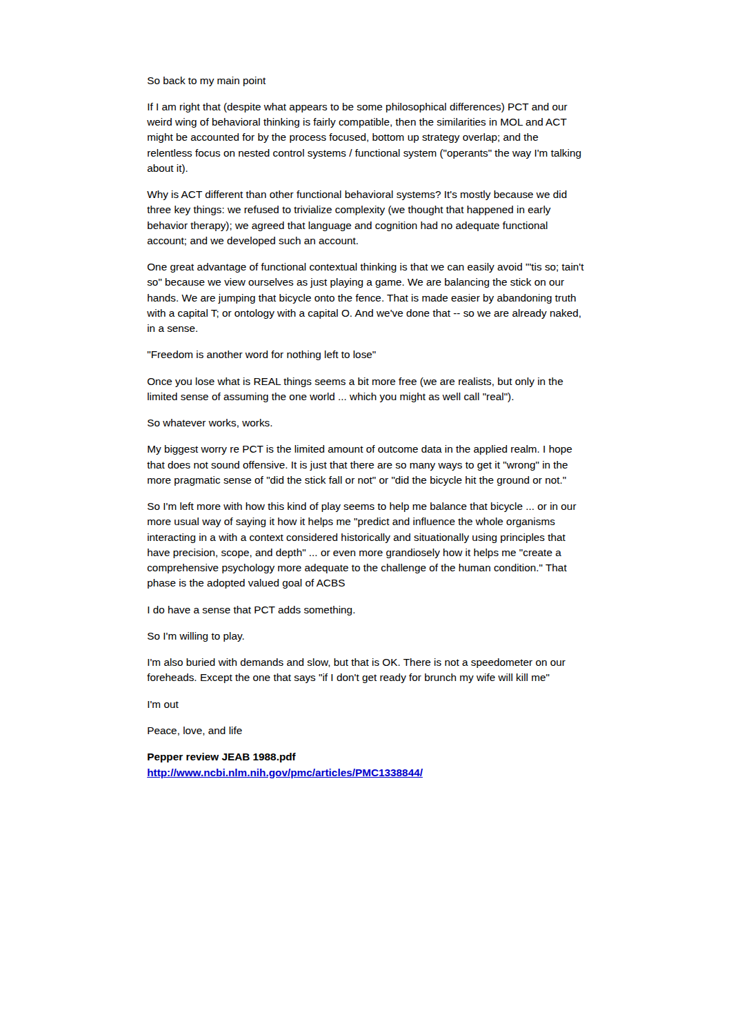So back to my main point
If I am right that (despite what appears to be some philosophical differences) PCT and our weird wing of behavioral thinking is fairly compatible, then the similarities in MOL and ACT might be accounted for by the process focused, bottom up strategy overlap; and the relentless focus on nested control systems / functional system ("operants" the way I'm talking about it).
Why is ACT different than other functional behavioral systems? It's mostly because we did three key things: we refused to trivialize complexity (we thought that happened in early behavior therapy); we agreed that language and cognition had no adequate functional account; and we developed such an account.
One great advantage of functional contextual thinking is that we can easily avoid "'tis so; tain't so" because we view ourselves as just playing a game. We are balancing the stick on our hands. We are jumping that bicycle onto the fence. That is made easier by abandoning truth with a capital T; or ontology with a capital O. And we've done that -- so we are already naked, in a sense.
"Freedom is another word for nothing left to lose"
Once you lose what is REAL things seems a bit more free (we are realists, but only in the limited sense of assuming the one world ... which you might as well call "real").
So whatever works, works.
My biggest worry re PCT is the limited amount of outcome data in the applied realm. I hope that does not sound offensive. It is just that there are so many ways to get it "wrong" in the more pragmatic sense of "did the stick fall or not" or "did the bicycle hit the ground or not."
So I'm left more with how this kind of play seems to help me balance that bicycle ... or in our more usual way of saying it how it helps me "predict and influence the whole organisms interacting in a with a context considered historically and situationally using principles that have precision, scope, and depth" ... or even more grandiosely how it helps me "create a comprehensive psychology more adequate to the challenge of the human condition." That phase is the adopted valued goal of ACBS
I do have a sense that PCT adds something.
So I'm willing to play.
I'm also buried with demands and slow, but that is OK. There is not a speedometer on our foreheads. Except the one that says "if I don't get ready for brunch my wife will kill me"
I'm out
Peace, love, and life
Pepper review JEAB 1988.pdf
http://www.ncbi.nlm.nih.gov/pmc/articles/PMC1338844/